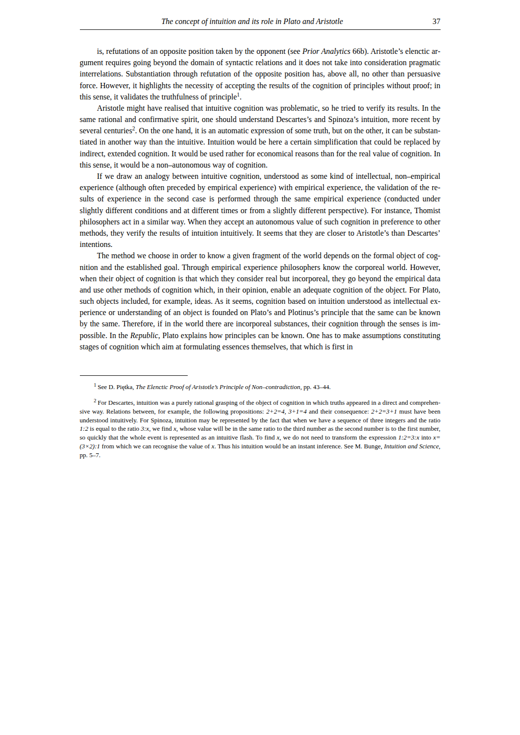The concept of intuition and its role in Plato and Aristotle 37
is, refutations of an opposite position taken by the opponent (see Prior Analytics 66b). Aristotle’s elenctic argument requires going beyond the domain of syntactic relations and it does not take into consideration pragmatic interrelations. Substantiation through refutation of the opposite position has, above all, no other than persuasive force. However, it highlights the necessity of accepting the results of the cognition of principles without proof; in this sense, it validates the truthfulness of principle1.
Aristotle might have realised that intuitive cognition was problematic, so he tried to verify its results. In the same rational and confirmative spirit, one should understand Descartes’s and Spinoza’s intuition, more recent by several centuries2. On the one hand, it is an automatic expression of some truth, but on the other, it can be substantiated in another way than the intuitive. Intuition would be here a certain simplification that could be replaced by indirect, extended cognition. It would be used rather for economical reasons than for the real value of cognition. In this sense, it would be a non–autonomous way of cognition.
If we draw an analogy between intuitive cognition, understood as some kind of intellectual, non–empirical experience (although often preceded by empirical experience) with empirical experience, the validation of the results of experience in the second case is performed through the same empirical experience (conducted under slightly different conditions and at different times or from a slightly different perspective). For instance, Thomist philosophers act in a similar way. When they accept an autonomous value of such cognition in preference to other methods, they verify the results of intuition intuitively. It seems that they are closer to Aristotle’s than Descartes’ intentions.
The method we choose in order to know a given fragment of the world depends on the formal object of cognition and the established goal. Through empirical experience philosophers know the corporeal world. However, when their object of cognition is that which they consider real but incorporeal, they go beyond the empirical data and use other methods of cognition which, in their opinion, enable an adequate cognition of the object. For Plato, such objects included, for example, ideas. As it seems, cognition based on intuition understood as intellectual experience or understanding of an object is founded on Plato’s and Plotinus’s principle that the same can be known by the same. Therefore, if in the world there are incorporeal substances, their cognition through the senses is impossible. In the Republic, Plato explains how principles can be known. One has to make assumptions constituting stages of cognition which aim at formulating essences themselves, that which is first in
1 See D. Piętka, The Elenctic Proof of Aristotle’s Principle of Non–contradiction, pp. 43–44.
2 For Descartes, intuition was a purely rational grasping of the object of cognition in which truths appeared in a direct and comprehensive way. Relations between, for example, the following propositions: 2+2=4, 3+1=4 and their consequence: 2+2=3+1 must have been understood intuitively. For Spinoza, intuition may be represented by the fact that when we have a sequence of three integers and the ratio 1:2 is equal to the ratio 3:x, we find x, whose value will be in the same ratio to the third number as the second number is to the first number, so quickly that the whole event is represented as an intuitive flash. To find x, we do not need to transform the expression 1:2=3:x into x=(3×2):1 from which we can recognise the value of x. Thus his intuition would be an instant inference. See M. Bunge, Intuition and Science, pp. 5–7.